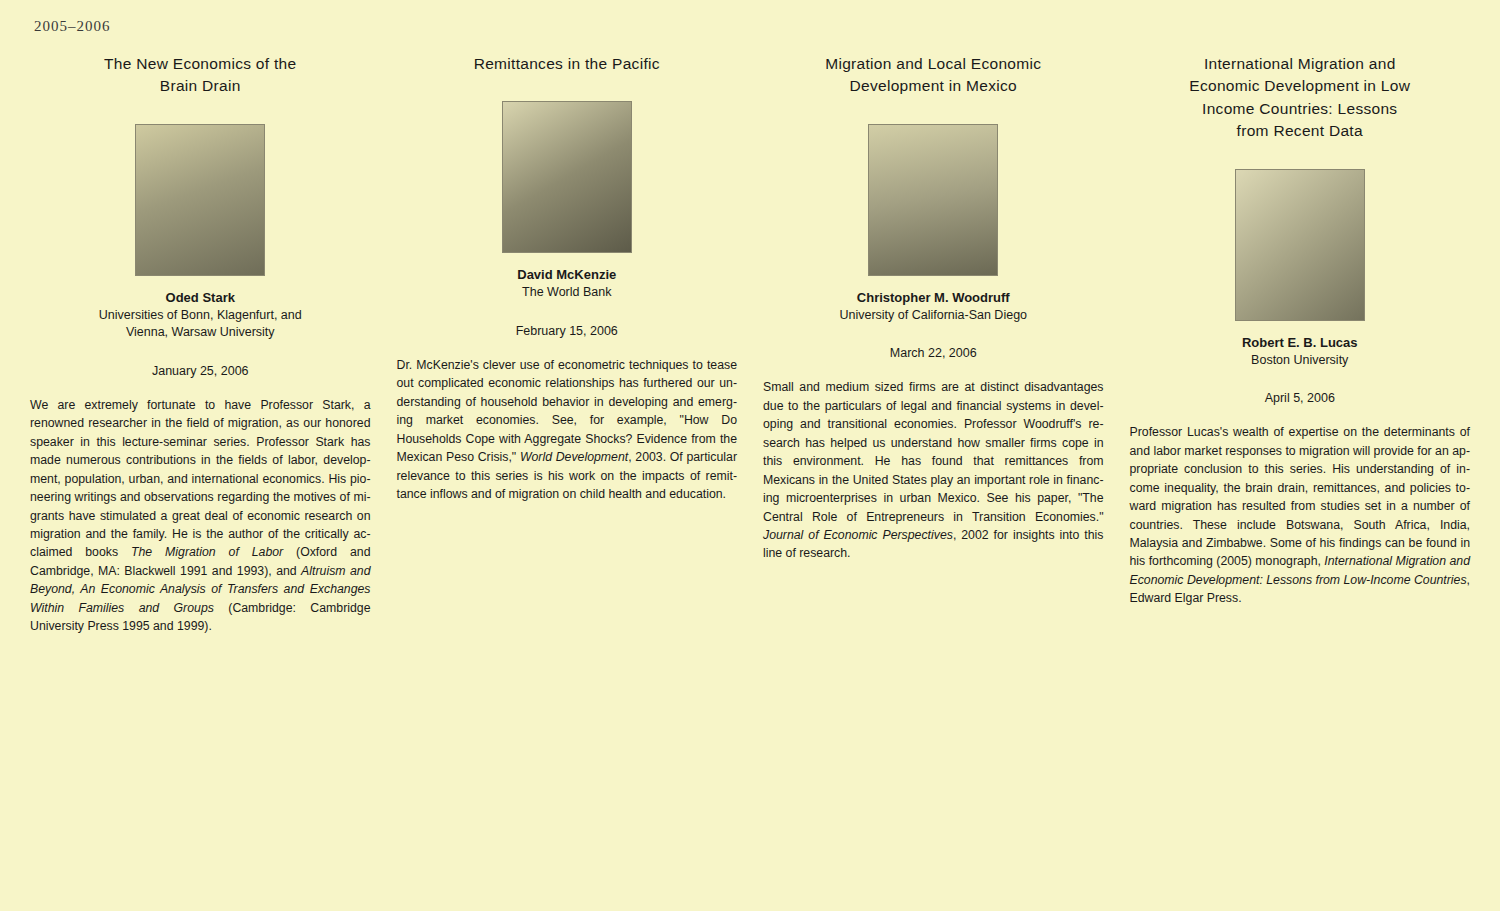2005–2006
The New Economics of the
Brain Drain
Oded Stark
Universities of Bonn, Klagenfurt, and
Vienna, Warsaw University
January 25, 2006
We are extremely fortunate to have Professor Stark, a renowned researcher in the field of migration, as our honored speaker in this lecture-seminar series. Professor Stark has made numerous contributions in the fields of labor, development, population, urban, and international economics. His pioneering writings and observations regarding the motives of migrants have stimulated a great deal of economic research on migration and the family. He is the author of the critically acclaimed books The Migration of Labor (Oxford and Cambridge, MA: Blackwell 1991 and 1993), and Altruism and Beyond, An Economic Analysis of Transfers and Exchanges Within Families and Groups (Cambridge: Cambridge University Press 1995 and 1999).
Remittances in the Pacific
David McKenzie
The World Bank
February 15, 2006
Dr. McKenzie's clever use of econometric techniques to tease out complicated economic relationships has furthered our understanding of household behavior in developing and emerging market economies. See, for example, "How Do Households Cope with Aggregate Shocks? Evidence from the Mexican Peso Crisis," World Development, 2003. Of particular relevance to this series is his work on the impacts of remittance inflows and of migration on child health and education.
Migration and Local Economic
Development in Mexico
Christopher M. Woodruff
University of California-San Diego
March 22, 2006
Small and medium sized firms are at distinct disadvantages due to the particulars of legal and financial systems in developing and transitional economies. Professor Woodruff's research has helped us understand how smaller firms cope in this environment. He has found that remittances from Mexicans in the United States play an important role in financing microenterprises in urban Mexico. See his paper, "The Central Role of Entrepreneurs in Transition Economies." Journal of Economic Perspectives, 2002 for insights into this line of research.
International Migration and
Economic Development in Low
Income Countries: Lessons
from Recent Data
Robert E. B. Lucas
Boston University
April 5, 2006
Professor Lucas's wealth of expertise on the determinants of and labor market responses to migration will provide for an appropriate conclusion to this series. His understanding of income inequality, the brain drain, remittances, and policies toward migration has resulted from studies set in a number of countries. These include Botswana, South Africa, India, Malaysia and Zimbabwe. Some of his findings can be found in his forthcoming (2005) monograph, International Migration and Economic Development: Lessons from Low-Income Countries, Edward Elgar Press.